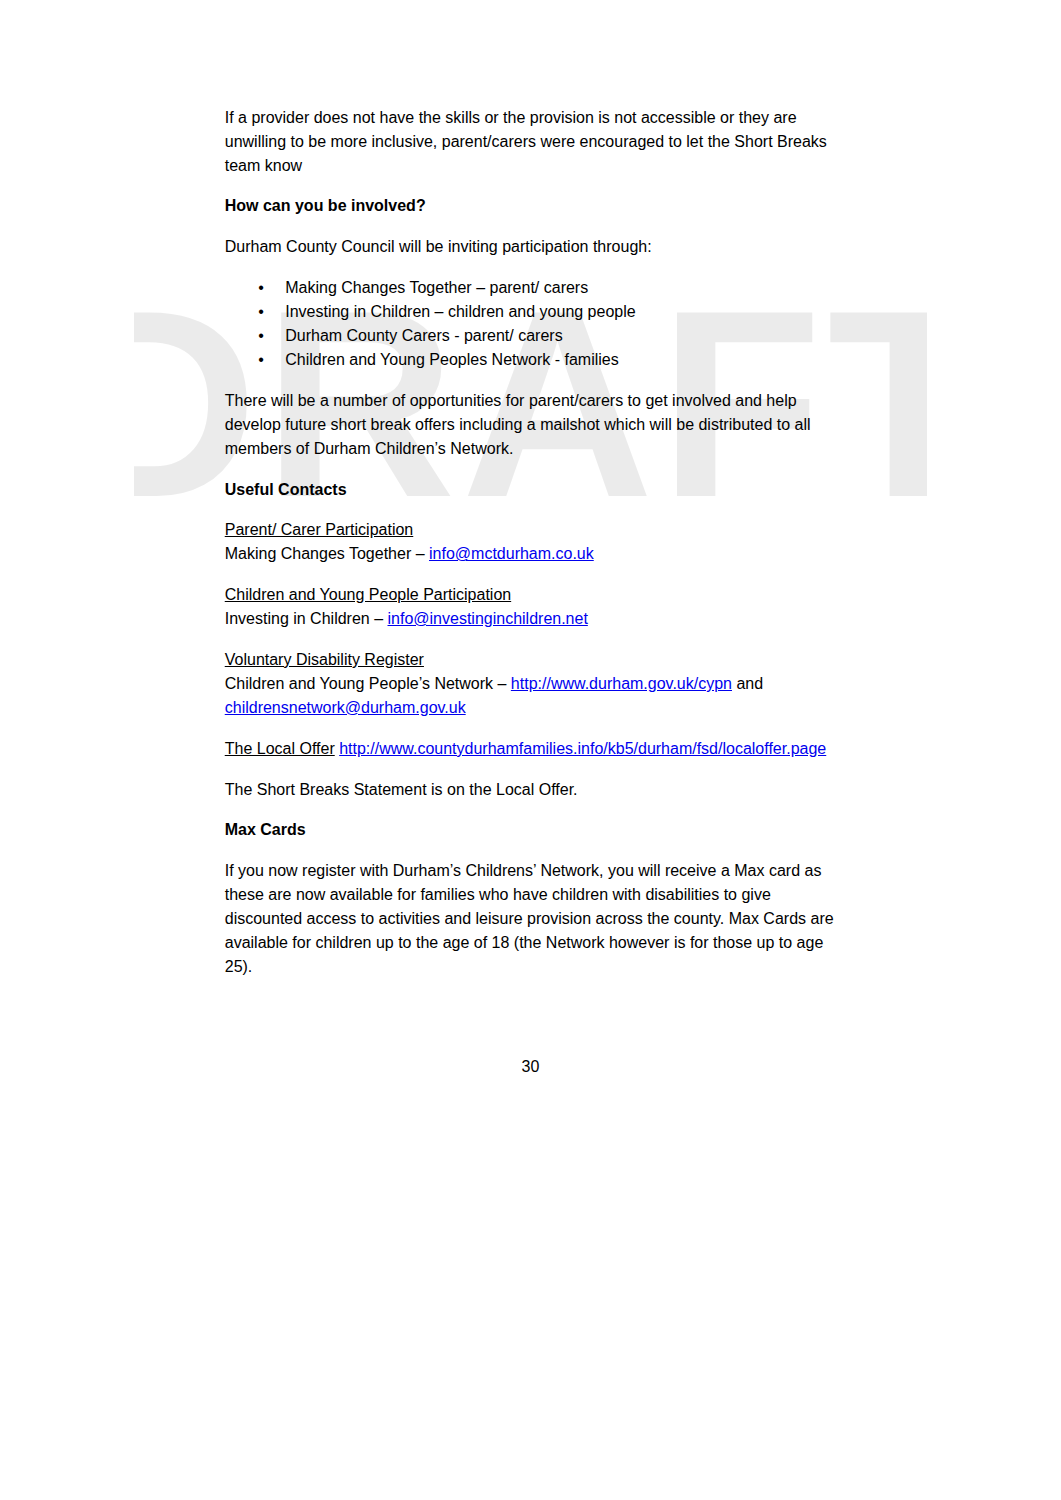DRAFT
If a provider does not have the skills or the provision is not accessible or they are unwilling to be more inclusive, parent/carers were encouraged to let the Short Breaks team know
How can you be involved?
Durham County Council will be inviting participation through:
Making Changes Together – parent/ carers
Investing in Children – children and young people
Durham County Carers - parent/ carers
Children and Young Peoples Network - families
There will be a number of opportunities for parent/carers to get involved and help develop future short break offers including a mailshot which will be distributed to all members of Durham Children’s Network.
Useful Contacts
Parent/ Carer Participation
Making Changes Together – info@mctdurham.co.uk
Children and Young People Participation
Investing in Children – info@investinginchildren.net
Voluntary Disability Register
Children and Young People’s Network – http://www.durham.gov.uk/cypn and childrensnetwork@durham.gov.uk
The Local Offer http://www.countydurhamfamilies.info/kb5/durham/fsd/localoffer.page
The Short Breaks Statement is on the Local Offer.
Max Cards
If you now register with Durham’s Childrens’ Network, you will receive a Max card as these are now available for families who have children with disabilities to give discounted access to activities and leisure provision across the county. Max Cards are available for children up to the age of 18 (the Network however is for those up to age 25).
30